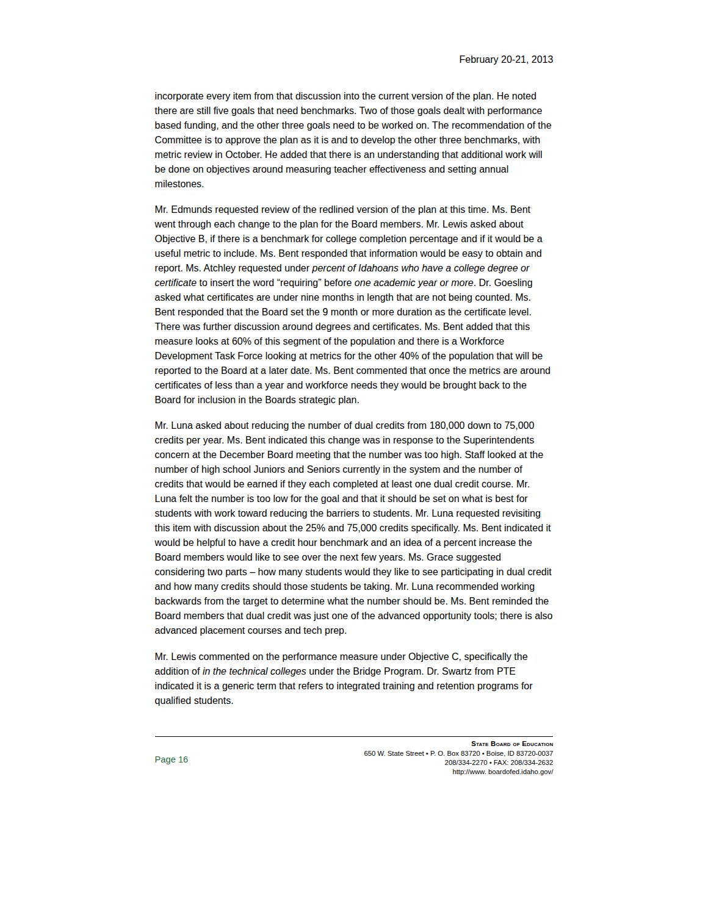February 20-21, 2013
incorporate every item from that discussion into the current version of the plan. He noted there are still five goals that need benchmarks. Two of those goals dealt with performance based funding, and the other three goals need to be worked on. The recommendation of the Committee is to approve the plan as it is and to develop the other three benchmarks, with metric review in October. He added that there is an understanding that additional work will be done on objectives around measuring teacher effectiveness and setting annual milestones.
Mr. Edmunds requested review of the redlined version of the plan at this time. Ms. Bent went through each change to the plan for the Board members. Mr. Lewis asked about Objective B, if there is a benchmark for college completion percentage and if it would be a useful metric to include. Ms. Bent responded that information would be easy to obtain and report. Ms. Atchley requested under percent of Idahoans who have a college degree or certificate to insert the word “requiring” before one academic year or more. Dr. Goesling asked what certificates are under nine months in length that are not being counted. Ms. Bent responded that the Board set the 9 month or more duration as the certificate level. There was further discussion around degrees and certificates. Ms. Bent added that this measure looks at 60% of this segment of the population and there is a Workforce Development Task Force looking at metrics for the other 40% of the population that will be reported to the Board at a later date. Ms. Bent commented that once the metrics are around certificates of less than a year and workforce needs they would be brought back to the Board for inclusion in the Boards strategic plan.
Mr. Luna asked about reducing the number of dual credits from 180,000 down to 75,000 credits per year. Ms. Bent indicated this change was in response to the Superintendents concern at the December Board meeting that the number was too high. Staff looked at the number of high school Juniors and Seniors currently in the system and the number of credits that would be earned if they each completed at least one dual credit course. Mr. Luna felt the number is too low for the goal and that it should be set on what is best for students with work toward reducing the barriers to students. Mr. Luna requested revisiting this item with discussion about the 25% and 75,000 credits specifically. Ms. Bent indicated it would be helpful to have a credit hour benchmark and an idea of a percent increase the Board members would like to see over the next few years. Ms. Grace suggested considering two parts – how many students would they like to see participating in dual credit and how many credits should those students be taking. Mr. Luna recommended working backwards from the target to determine what the number should be. Ms. Bent reminded the Board members that dual credit was just one of the advanced opportunity tools; there is also advanced placement courses and tech prep.
Mr. Lewis commented on the performance measure under Objective C, specifically the addition of in the technical colleges under the Bridge Program. Dr. Swartz from PTE indicated it is a generic term that refers to integrated training and retention programs for qualified students.
Page 16
State Board of Education
650 W. State Street • P. O. Box 83720 • Boise, ID 83720-0037
208/334-2270 • FAX: 208/334-2632
http://www. boardofed.idaho.gov/